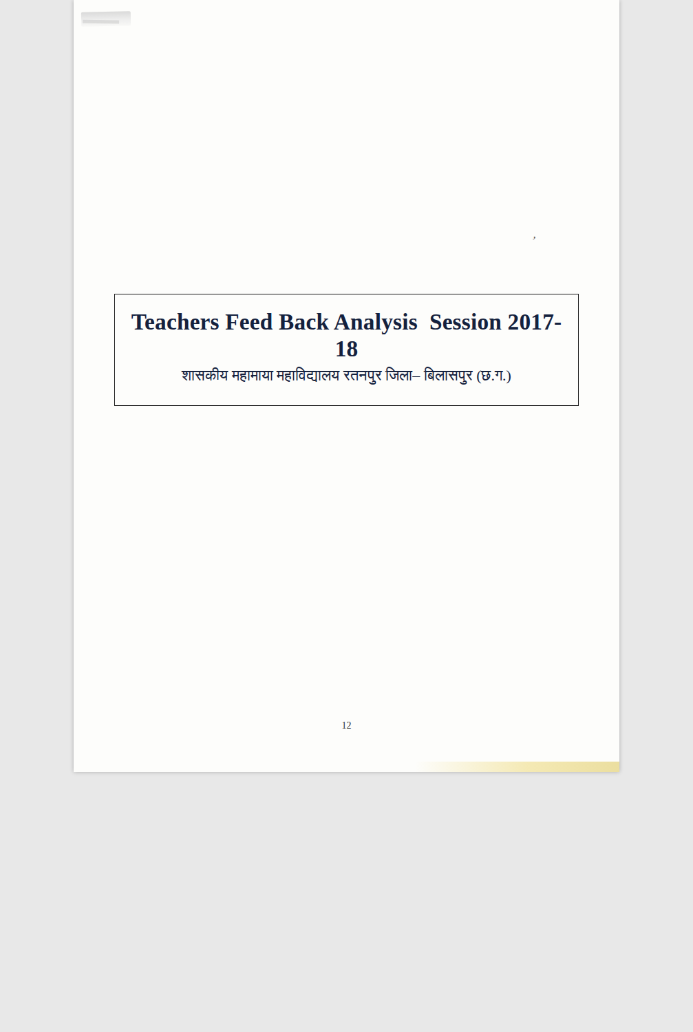,
Teachers Feed Back Analysis Session 2017-18
शासकीय महामाया महाविद्यालय रतनपुर जिला– बिलासपुर (छ.ग.)
12